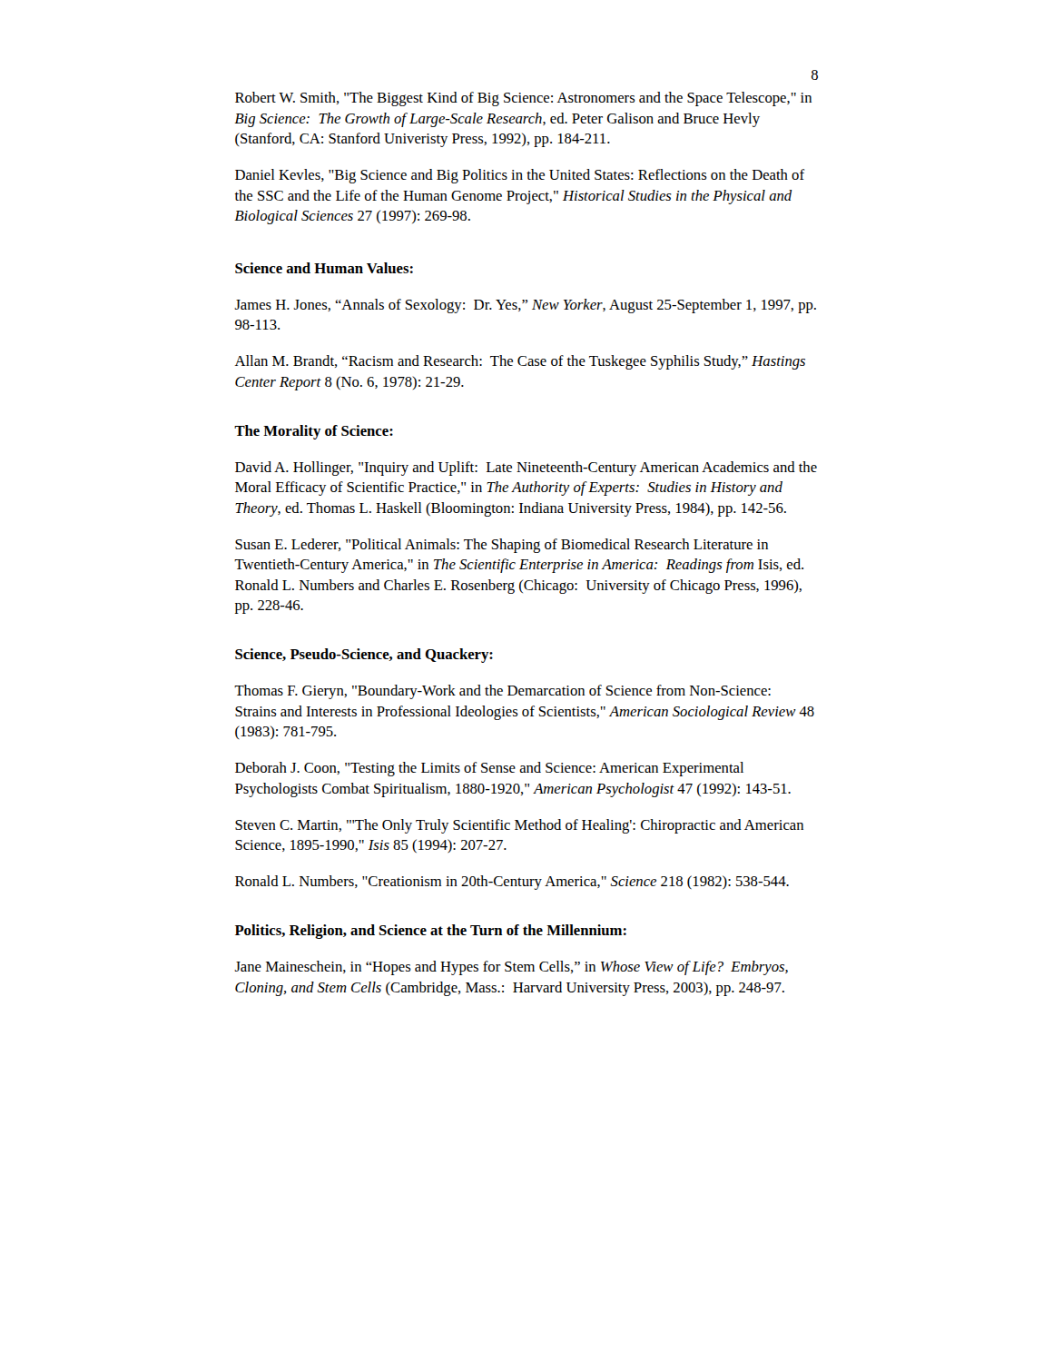8
Robert W. Smith, "The Biggest Kind of Big Science: Astronomers and the Space Telescope," in Big Science: The Growth of Large-Scale Research, ed. Peter Galison and Bruce Hevly (Stanford, CA: Stanford Univeristy Press, 1992), pp. 184-211.
Daniel Kevles, "Big Science and Big Politics in the United States: Reflections on the Death of the SSC and the Life of the Human Genome Project," Historical Studies in the Physical and Biological Sciences 27 (1997): 269-98.
Science and Human Values:
James H. Jones, “Annals of Sexology: Dr. Yes,” New Yorker, August 25-September 1, 1997, pp. 98-113.
Allan M. Brandt, “Racism and Research: The Case of the Tuskegee Syphilis Study,” Hastings Center Report 8 (No. 6, 1978): 21-29.
The Morality of Science:
David A. Hollinger, "Inquiry and Uplift: Late Nineteenth-Century American Academics and the Moral Efficacy of Scientific Practice," in The Authority of Experts: Studies in History and Theory, ed. Thomas L. Haskell (Bloomington: Indiana University Press, 1984), pp. 142-56.
Susan E. Lederer, "Political Animals: The Shaping of Biomedical Research Literature in Twentieth-Century America," in The Scientific Enterprise in America: Readings from Isis, ed. Ronald L. Numbers and Charles E. Rosenberg (Chicago: University of Chicago Press, 1996), pp. 228-46.
Science, Pseudo-Science, and Quackery:
Thomas F. Gieryn, "Boundary-Work and the Demarcation of Science from Non-Science: Strains and Interests in Professional Ideologies of Scientists," American Sociological Review 48 (1983): 781-795.
Deborah J. Coon, "Testing the Limits of Sense and Science: American Experimental Psychologists Combat Spiritualism, 1880-1920," American Psychologist 47 (1992): 143-51.
Steven C. Martin, "'The Only Truly Scientific Method of Healing': Chiropractic and American Science, 1895-1990," Isis 85 (1994): 207-27.
Ronald L. Numbers, "Creationism in 20th-Century America," Science 218 (1982): 538-544.
Politics, Religion, and Science at the Turn of the Millennium:
Jane Maineschein, in “Hopes and Hypes for Stem Cells,” in Whose View of Life? Embryos, Cloning, and Stem Cells (Cambridge, Mass.: Harvard University Press, 2003), pp. 248-97.